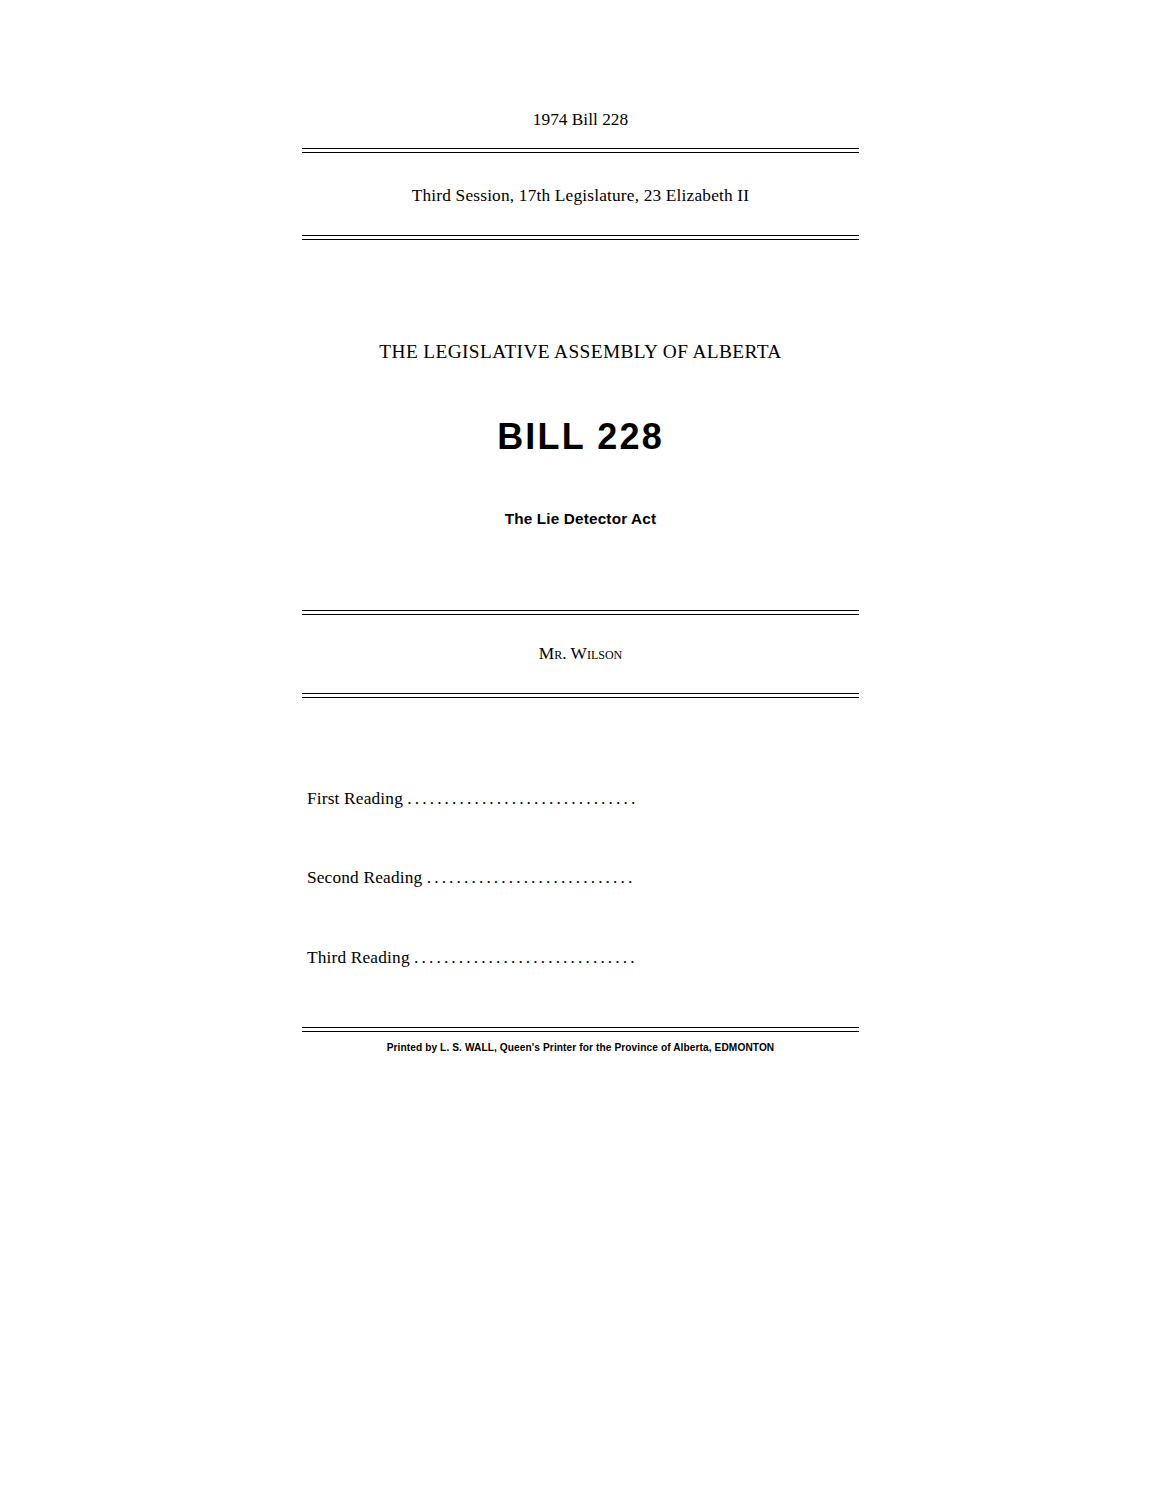1974 Bill 228
Third Session, 17th Legislature, 23 Elizabeth II
THE LEGISLATIVE ASSEMBLY OF ALBERTA
BILL 228
The Lie Detector Act
Mr. Wilson
First Reading ...............................
Second Reading ............................
Third Reading ..............................
Printed by L. S. WALL, Queen's Printer for the Province of Alberta, EDMONTON